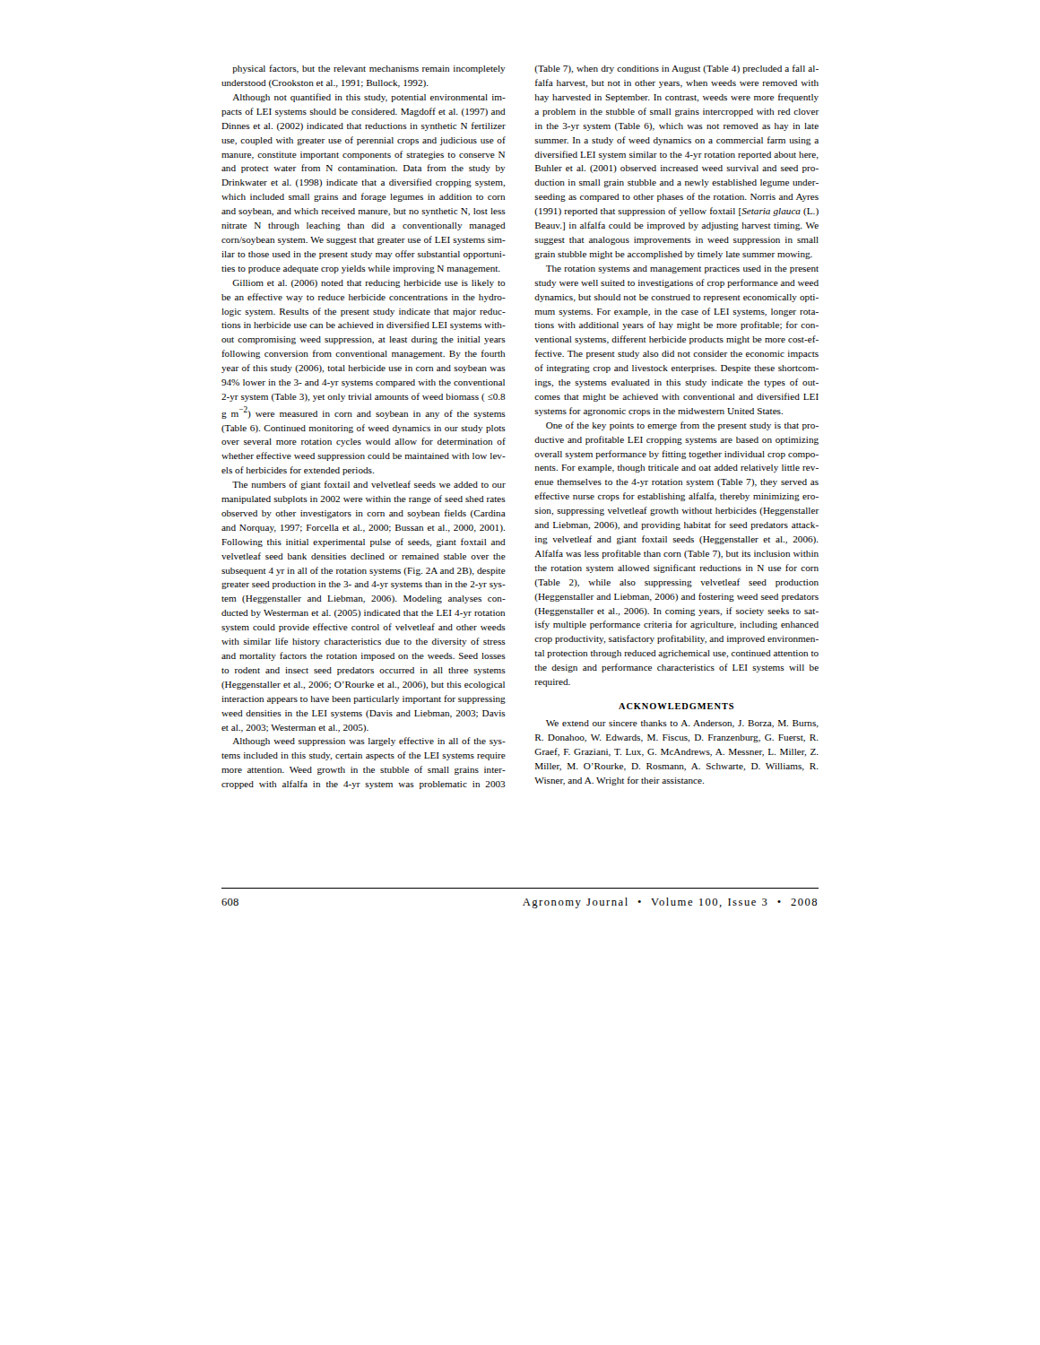physical factors, but the relevant mechanisms remain incompletely understood (Crookston et al., 1991; Bullock, 1992).
Although not quantified in this study, potential environmental impacts of LEI systems should be considered. Magdoff et al. (1997) and Dinnes et al. (2002) indicated that reductions in synthetic N fertilizer use, coupled with greater use of perennial crops and judicious use of manure, constitute important components of strategies to conserve N and protect water from N contamination. Data from the study by Drinkwater et al. (1998) indicate that a diversified cropping system, which included small grains and forage legumes in addition to corn and soybean, and which received manure, but no synthetic N, lost less nitrate N through leaching than did a conventionally managed corn/soybean system. We suggest that greater use of LEI systems similar to those used in the present study may offer substantial opportunities to produce adequate crop yields while improving N management.
Gilliom et al. (2006) noted that reducing herbicide use is likely to be an effective way to reduce herbicide concentrations in the hydrologic system. Results of the present study indicate that major reductions in herbicide use can be achieved in diversified LEI systems without compromising weed suppression, at least during the initial years following conversion from conventional management. By the fourth year of this study (2006), total herbicide use in corn and soybean was 94% lower in the 3- and 4-yr systems compared with the conventional 2-yr system (Table 3), yet only trivial amounts of weed biomass ( ≤0.8 g m−2) were measured in corn and soybean in any of the systems (Table 6). Continued monitoring of weed dynamics in our study plots over several more rotation cycles would allow for determination of whether effective weed suppression could be maintained with low levels of herbicides for extended periods.
The numbers of giant foxtail and velvetleaf seeds we added to our manipulated subplots in 2002 were within the range of seed shed rates observed by other investigators in corn and soybean fields (Cardina and Norquay, 1997; Forcella et al., 2000; Bussan et al., 2000, 2001). Following this initial experimental pulse of seeds, giant foxtail and velvetleaf seed bank densities declined or remained stable over the subsequent 4 yr in all of the rotation systems (Fig. 2A and 2B), despite greater seed production in the 3- and 4-yr systems than in the 2-yr system (Heggenstaller and Liebman, 2006). Modeling analyses conducted by Westerman et al. (2005) indicated that the LEI 4-yr rotation system could provide effective control of velvetleaf and other weeds with similar life history characteristics due to the diversity of stress and mortality factors the rotation imposed on the weeds. Seed losses to rodent and insect seed predators occurred in all three systems (Heggenstaller et al., 2006; O’Rourke et al., 2006), but this ecological interaction appears to have been particularly important for suppressing weed densities in the LEI systems (Davis and Liebman, 2003; Davis et al., 2003; Westerman et al., 2005).
Although weed suppression was largely effective in all of the systems included in this study, certain aspects of the LEI systems require more attention. Weed growth in the stubble of small grains intercropped with alfalfa in the 4-yr system was problematic in 2003 (Table 7), when dry conditions in August (Table 4) precluded a fall alfalfa harvest, but not in other years, when weeds were removed with hay harvested in September. In contrast, weeds were more frequently a problem in the stubble of small grains intercropped with red clover in the 3-yr system (Table 6), which was not removed as hay in late summer. In a study of weed dynamics on a commercial farm using a diversified LEI system similar to the 4-yr rotation reported about here, Buhler et al. (2001) observed increased weed survival and seed production in small grain stubble and a newly established legume underseeding as compared to other phases of the rotation. Norris and Ayres (1991) reported that suppression of yellow foxtail [Setaria glauca (L.) Beauv.] in alfalfa could be improved by adjusting harvest timing. We suggest that analogous improvements in weed suppression in small grain stubble might be accomplished by timely late summer mowing.
The rotation systems and management practices used in the present study were well suited to investigations of crop performance and weed dynamics, but should not be construed to represent economically optimum systems. For example, in the case of LEI systems, longer rotations with additional years of hay might be more profitable; for conventional systems, different herbicide products might be more cost-effective. The present study also did not consider the economic impacts of integrating crop and livestock enterprises. Despite these shortcomings, the systems evaluated in this study indicate the types of outcomes that might be achieved with conventional and diversified LEI systems for agronomic crops in the midwestern United States.
One of the key points to emerge from the present study is that productive and profitable LEI cropping systems are based on optimizing overall system performance by fitting together individual crop components. For example, though triticale and oat added relatively little revenue themselves to the 4-yr rotation system (Table 7), they served as effective nurse crops for establishing alfalfa, thereby minimizing erosion, suppressing velvetleaf growth without herbicides (Heggenstaller and Liebman, 2006), and providing habitat for seed predators attacking velvetleaf and giant foxtail seeds (Heggenstaller et al., 2006). Alfalfa was less profitable than corn (Table 7), but its inclusion within the rotation system allowed significant reductions in N use for corn (Table 2), while also suppressing velvetleaf seed production (Heggenstaller and Liebman, 2006) and fostering weed seed predators (Heggenstaller et al., 2006). In coming years, if society seeks to satisfy multiple performance criteria for agriculture, including enhanced crop productivity, satisfactory profitability, and improved environmental protection through reduced agrichemical use, continued attention to the design and performance characteristics of LEI systems will be required.
Acknowledgments
We extend our sincere thanks to A. Anderson, J. Borza, M. Burns, R. Donahoo, W. Edwards, M. Fiscus, D. Franzenburg, G. Fuerst, R. Graef, F. Graziani, T. Lux, G. McAndrews, A. Messner, L. Miller, Z. Miller, M. O’Rourke, D. Rosmann, A. Schwarte, D. Williams, R. Wisner, and A. Wright for their assistance.
608
Agronomy Journal • Volume 100, Issue 3 • 2008